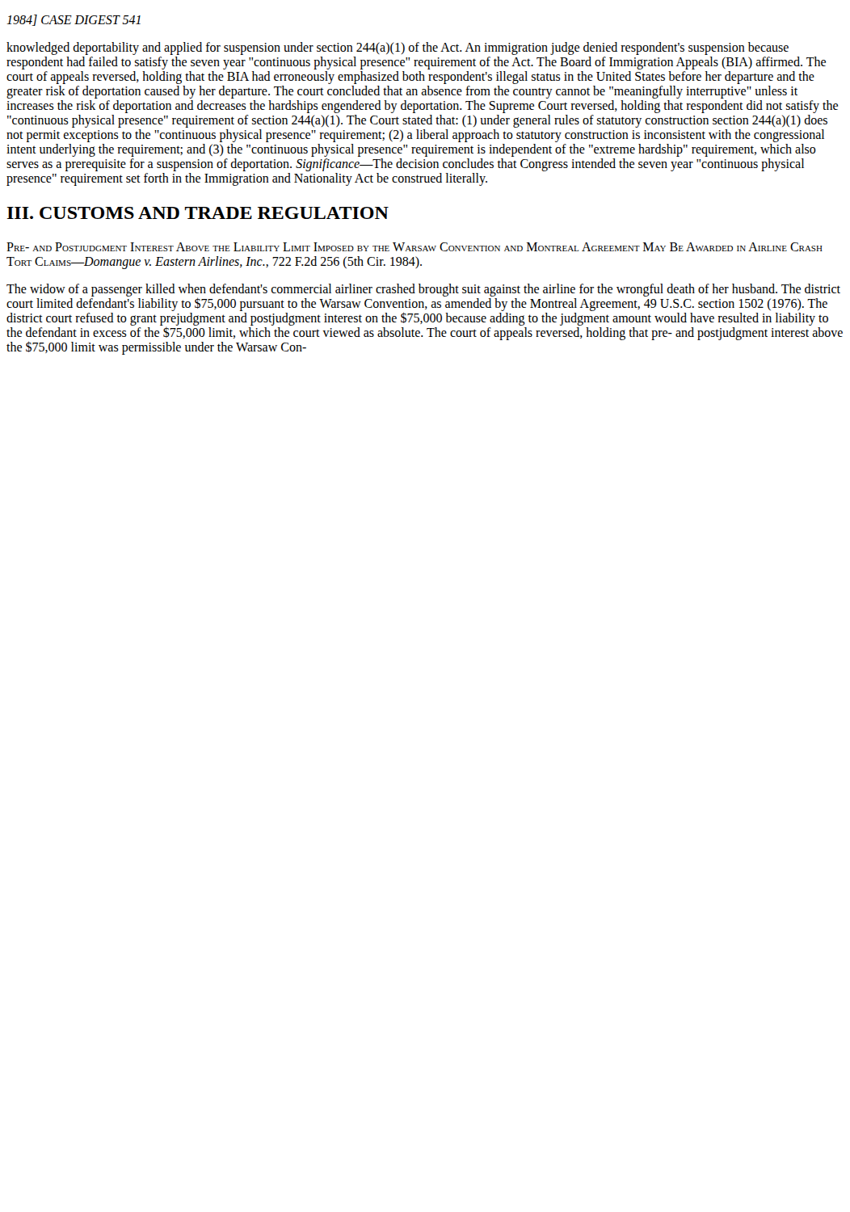1984] CASE DIGEST 541
knowledged deportability and applied for suspension under section 244(a)(1) of the Act. An immigration judge denied respondent's suspension because respondent had failed to satisfy the seven year "continuous physical presence" requirement of the Act. The Board of Immigration Appeals (BIA) affirmed. The court of appeals reversed, holding that the BIA had erroneously emphasized both respondent's illegal status in the United States before her departure and the greater risk of deportation caused by her departure. The court concluded that an absence from the country cannot be "meaningfully interruptive" unless it increases the risk of deportation and decreases the hardships engendered by deportation. The Supreme Court reversed, holding that respondent did not satisfy the "continuous physical presence" requirement of section 244(a)(1). The Court stated that: (1) under general rules of statutory construction section 244(a)(1) does not permit exceptions to the "continuous physical presence" requirement; (2) a liberal approach to statutory construction is inconsistent with the congressional intent underlying the requirement; and (3) the "continuous physical presence" requirement is independent of the "extreme hardship" requirement, which also serves as a prerequisite for a suspension of deportation. Significance—The decision concludes that Congress intended the seven year "continuous physical presence" requirement set forth in the Immigration and Nationality Act be construed literally.
III. CUSTOMS AND TRADE REGULATION
Pre- and Postjudgment Interest Above the Liability Limit Imposed by the Warsaw Convention and Montreal Agreement May Be Awarded in Airline Crash Tort Claims—Domangue v. Eastern Airlines, Inc., 722 F.2d 256 (5th Cir. 1984).
The widow of a passenger killed when defendant's commercial airliner crashed brought suit against the airline for the wrongful death of her husband. The district court limited defendant's liability to $75,000 pursuant to the Warsaw Convention, as amended by the Montreal Agreement, 49 U.S.C. section 1502 (1976). The district court refused to grant prejudgment and postjudgment interest on the $75,000 because adding to the judgment amount would have resulted in liability to the defendant in excess of the $75,000 limit, which the court viewed as absolute. The court of appeals reversed, holding that pre- and postjudgment interest above the $75,000 limit was permissible under the Warsaw Con-